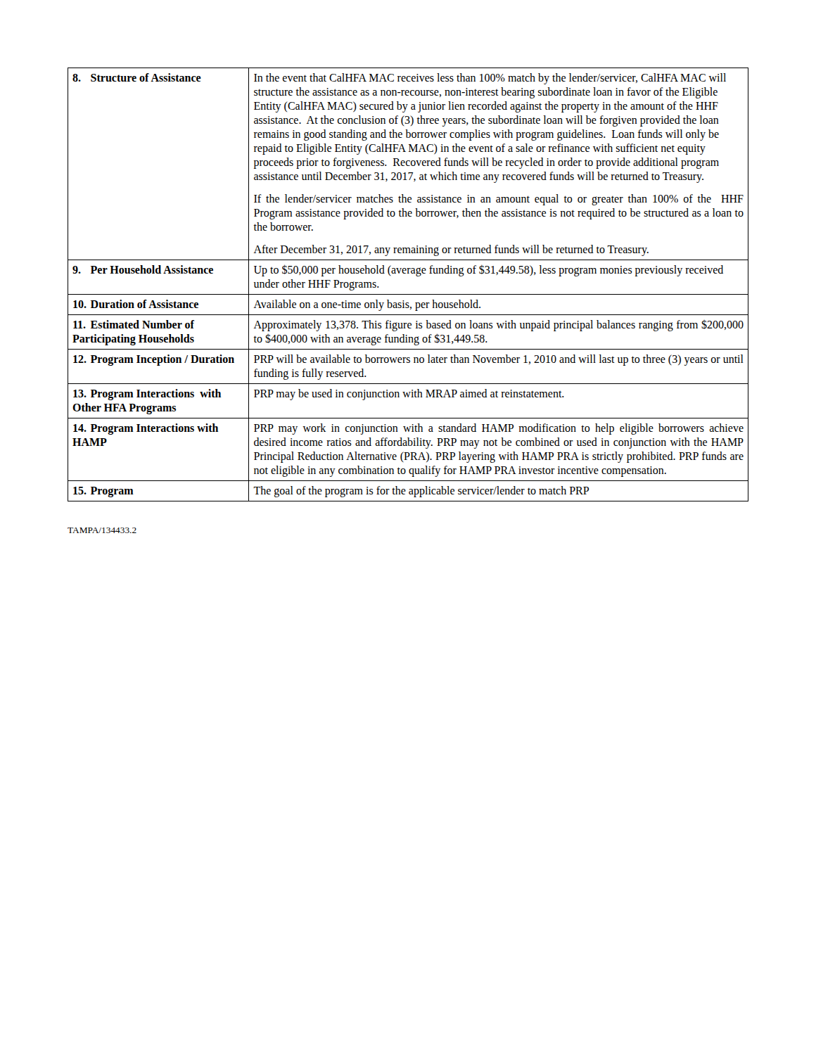| 8. Structure of Assistance | In the event that CalHFA MAC receives less than 100% match by the lender/servicer, CalHFA MAC will structure the assistance as a non-recourse, non-interest bearing subordinate loan in favor of the Eligible Entity (CalHFA MAC) secured by a junior lien recorded against the property in the amount of the HHF assistance. At the conclusion of (3) three years, the subordinate loan will be forgiven provided the loan remains in good standing and the borrower complies with program guidelines. Loan funds will only be repaid to Eligible Entity (CalHFA MAC) in the event of a sale or refinance with sufficient net equity proceeds prior to forgiveness. Recovered funds will be recycled in order to provide additional program assistance until December 31, 2017, at which time any recovered funds will be returned to Treasury. If the lender/servicer matches the assistance in an amount equal to or greater than 100% of the HHF Program assistance provided to the borrower, then the assistance is not required to be structured as a loan to the borrower. After December 31, 2017, any remaining or returned funds will be returned to Treasury. |
| 9. Per Household Assistance | Up to $50,000 per household (average funding of $31,449.58), less program monies previously received under other HHF Programs. |
| 10. Duration of Assistance | Available on a one-time only basis, per household. |
| 11. Estimated Number of Participating Households | Approximately 13,378. This figure is based on loans with unpaid principal balances ranging from $200,000 to $400,000 with an average funding of $31,449.58. |
| 12. Program Inception / Duration | PRP will be available to borrowers no later than November 1, 2010 and will last up to three (3) years or until funding is fully reserved. |
| 13. Program Interactions with Other HFA Programs | PRP may be used in conjunction with MRAP aimed at reinstatement. |
| 14. Program Interactions with HAMP | PRP may work in conjunction with a standard HAMP modification to help eligible borrowers achieve desired income ratios and affordability. PRP may not be combined or used in conjunction with the HAMP Principal Reduction Alternative (PRA). PRP layering with HAMP PRA is strictly prohibited. PRP funds are not eligible in any combination to qualify for HAMP PRA investor incentive compensation. |
| 15. Program | The goal of the program is for the applicable servicer/lender to match PRP |
TAMPA/134433.2